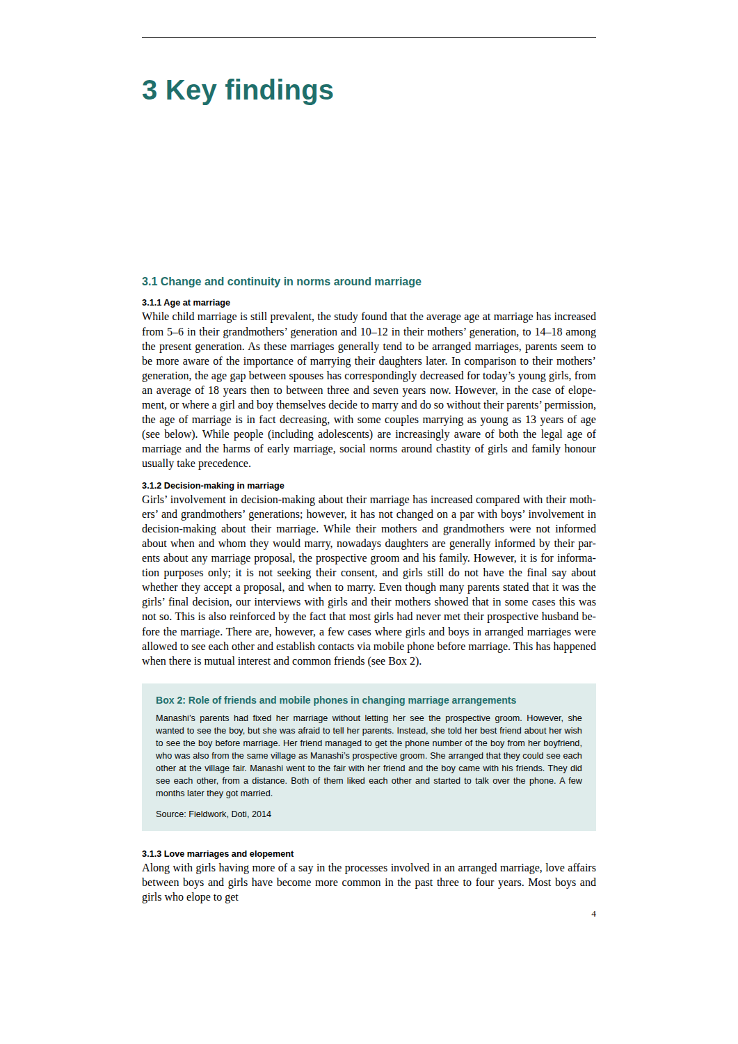3 Key findings
3.1 Change and continuity in norms around marriage
3.1.1 Age at marriage
While child marriage is still prevalent, the study found that the average age at marriage has increased from 5–6 in their grandmothers’ generation and 10–12 in their mothers’ generation, to 14–18 among the present generation. As these marriages generally tend to be arranged marriages, parents seem to be more aware of the importance of marrying their daughters later. In comparison to their mothers’ generation, the age gap between spouses has correspondingly decreased for today’s young girls, from an average of 18 years then to between three and seven years now. However, in the case of elopement, or where a girl and boy themselves decide to marry and do so without their parents’ permission, the age of marriage is in fact decreasing, with some couples marrying as young as 13 years of age (see below). While people (including adolescents) are increasingly aware of both the legal age of marriage and the harms of early marriage, social norms around chastity of girls and family honour usually take precedence.
3.1.2 Decision-making in marriage
Girls’ involvement in decision-making about their marriage has increased compared with their mothers’ and grandmothers’ generations; however, it has not changed on a par with boys’ involvement in decision-making about their marriage. While their mothers and grandmothers were not informed about when and whom they would marry, nowadays daughters are generally informed by their parents about any marriage proposal, the prospective groom and his family. However, it is for information purposes only; it is not seeking their consent, and girls still do not have the final say about whether they accept a proposal, and when to marry. Even though many parents stated that it was the girls’ final decision, our interviews with girls and their mothers showed that in some cases this was not so. This is also reinforced by the fact that most girls had never met their prospective husband before the marriage. There are, however, a few cases where girls and boys in arranged marriages were allowed to see each other and establish contacts via mobile phone before marriage. This has happened when there is mutual interest and common friends (see Box 2).
Box 2: Role of friends and mobile phones in changing marriage arrangements
Manashi’s parents had fixed her marriage without letting her see the prospective groom. However, she wanted to see the boy, but she was afraid to tell her parents. Instead, she told her best friend about her wish to see the boy before marriage. Her friend managed to get the phone number of the boy from her boyfriend, who was also from the same village as Manashi’s prospective groom. She arranged that they could see each other at the village fair. Manashi went to the fair with her friend and the boy came with his friends. They did see each other, from a distance. Both of them liked each other and started to talk over the phone. A few months later they got married.
Source: Fieldwork, Doti, 2014
3.1.3 Love marriages and elopement
Along with girls having more of a say in the processes involved in an arranged marriage, love affairs between boys and girls have become more common in the past three to four years. Most boys and girls who elope to get
4